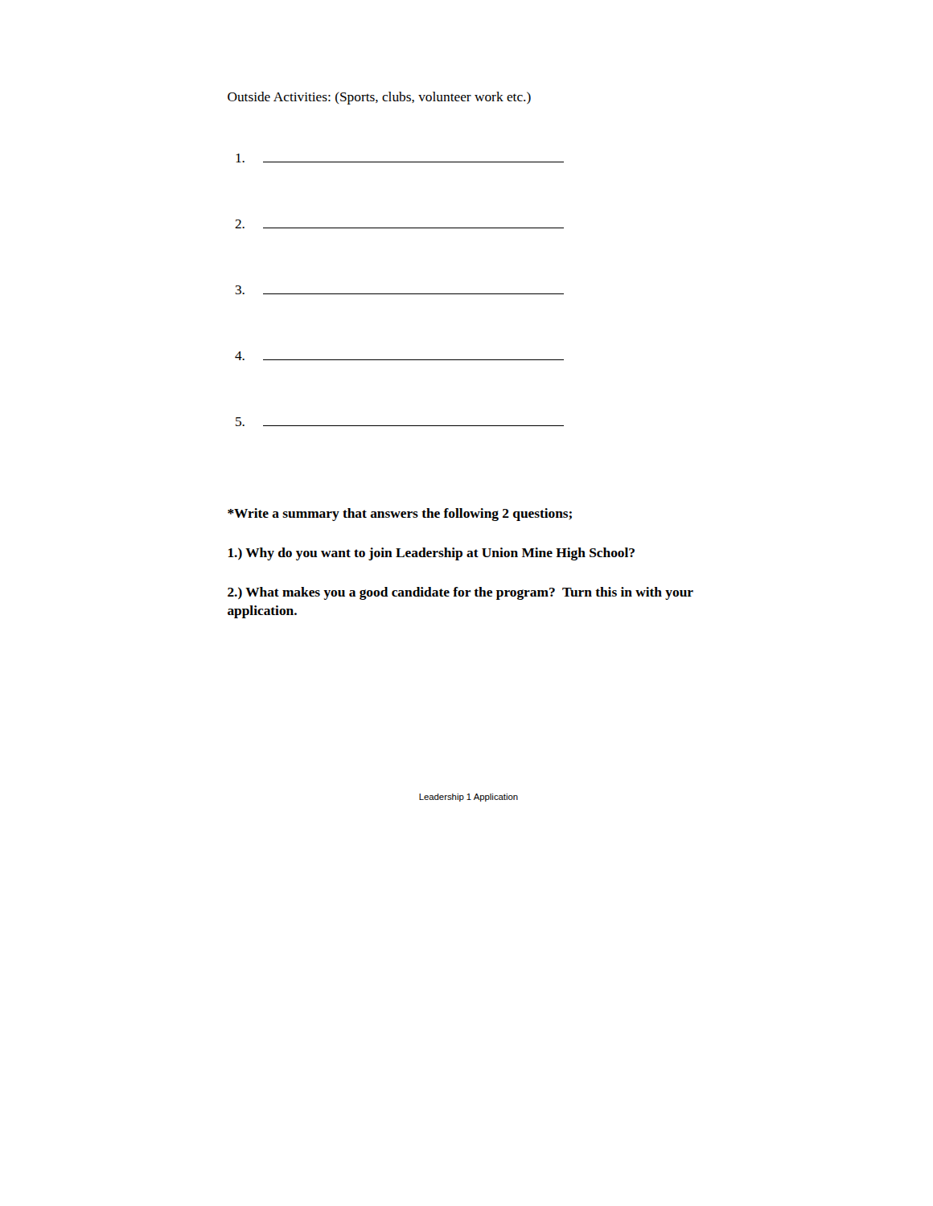Outside Activities: (Sports, clubs, volunteer work etc.)
*Write a summary that answers the following 2 questions;
1.) Why do you want to join Leadership at Union Mine High School?
2.) What makes you a good candidate for the program? Turn this in with your application.
Leadership 1 Application